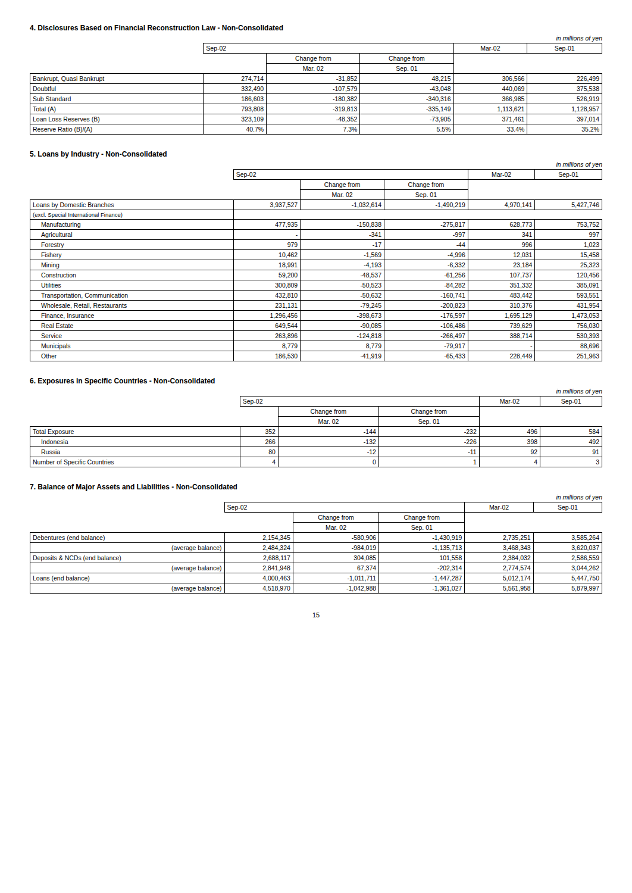4. Disclosures Based on Financial Reconstruction Law - Non-Consolidated
in millions of yen
| | Sep-02 | Mar-02 | Sep-01 |
| | | Change from | Change from | | |
| | | Mar. 02 | Sep. 01 | | |
| Bankrupt, Quasi Bankrupt | 274,714 | -31,852 | 48,215 | 306,566 | 226,499 |
| Doubtful | 332,490 | -107,579 | -43,048 | 440,069 | 375,538 |
| Sub Standard | 186,603 | -180,382 | -340,316 | 366,985 | 526,919 |
| Total (A) | 793,808 | -319,813 | -335,149 | 1,113,621 | 1,128,957 |
| Loan Loss Reserves (B) | 323,109 | -48,352 | -73,905 | 371,461 | 397,014 |
| Reserve Ratio (B)/(A) | 40.7% | 7.3% | 5.5% | 33.4% | 35.2% |
5. Loans by Industry - Non-Consolidated
in millions of yen
| | Sep-02 | Mar-02 | Sep-01 |
| | | Change from | Change from | | |
| | | Mar. 02 | Sep. 01 | | |
| Loans by Domestic Branches | 3,937,527 | -1,032,614 | -1,490,219 | 4,970,141 | 5,427,746 |
| (excl. Special International Finance) | | | | | |
| Manufacturing | 477,935 | -150,838 | -275,817 | 628,773 | 753,752 |
| Agricultural | - | -341 | -997 | 341 | 997 |
| Forestry | 979 | -17 | -44 | 996 | 1,023 |
| Fishery | 10,462 | -1,569 | -4,996 | 12,031 | 15,458 |
| Mining | 18,991 | -4,193 | -6,332 | 23,184 | 25,323 |
| Construction | 59,200 | -48,537 | -61,256 | 107,737 | 120,456 |
| Utilities | 300,809 | -50,523 | -84,282 | 351,332 | 385,091 |
| Transportation, Communication | 432,810 | -50,632 | -160,741 | 483,442 | 593,551 |
| Wholesale, Retail, Restaurants | 231,131 | -79,245 | -200,823 | 310,376 | 431,954 |
| Finance, Insurance | 1,296,456 | -398,673 | -176,597 | 1,695,129 | 1,473,053 |
| Real Estate | 649,544 | -90,085 | -106,486 | 739,629 | 756,030 |
| Service | 263,896 | -124,818 | -266,497 | 388,714 | 530,393 |
| Municipals | 8,779 | 8,779 | -79,917 | - | 88,696 |
| Other | 186,530 | -41,919 | -65,433 | 228,449 | 251,963 |
6. Exposures in Specific Countries - Non-Consolidated
in millions of yen
| | Sep-02 | Mar-02 | Sep-01 |
| | | Change from | Change from | | |
| | | Mar. 02 | Sep. 01 | | |
| Total Exposure | 352 | -144 | -232 | 496 | 584 |
| Indonesia | 266 | -132 | -226 | 398 | 492 |
| Russia | 80 | -12 | -11 | 92 | 91 |
| Number of Specific Countries | 4 | 0 | 1 | 4 | 3 |
7. Balance of Major Assets and Liabilities - Non-Consolidated
in millions of yen
| | Sep-02 | Mar-02 | Sep-01 |
| | | Change from | Change from | | |
| | | Mar. 02 | Sep. 01 | | |
| Debentures (end balance) | 2,154,345 | -580,906 | -1,430,919 | 2,735,251 | 3,585,264 |
| (average balance) | 2,484,324 | -984,019 | -1,135,713 | 3,468,343 | 3,620,037 |
| Deposits & NCDs (end balance) | 2,688,117 | 304,085 | 101,558 | 2,384,032 | 2,586,559 |
| (average balance) | 2,841,948 | 67,374 | -202,314 | 2,774,574 | 3,044,262 |
| Loans (end balance) | 4,000,463 | -1,011,711 | -1,447,287 | 5,012,174 | 5,447,750 |
| (average balance) | 4,518,970 | -1,042,988 | -1,361,027 | 5,561,958 | 5,879,997 |
15